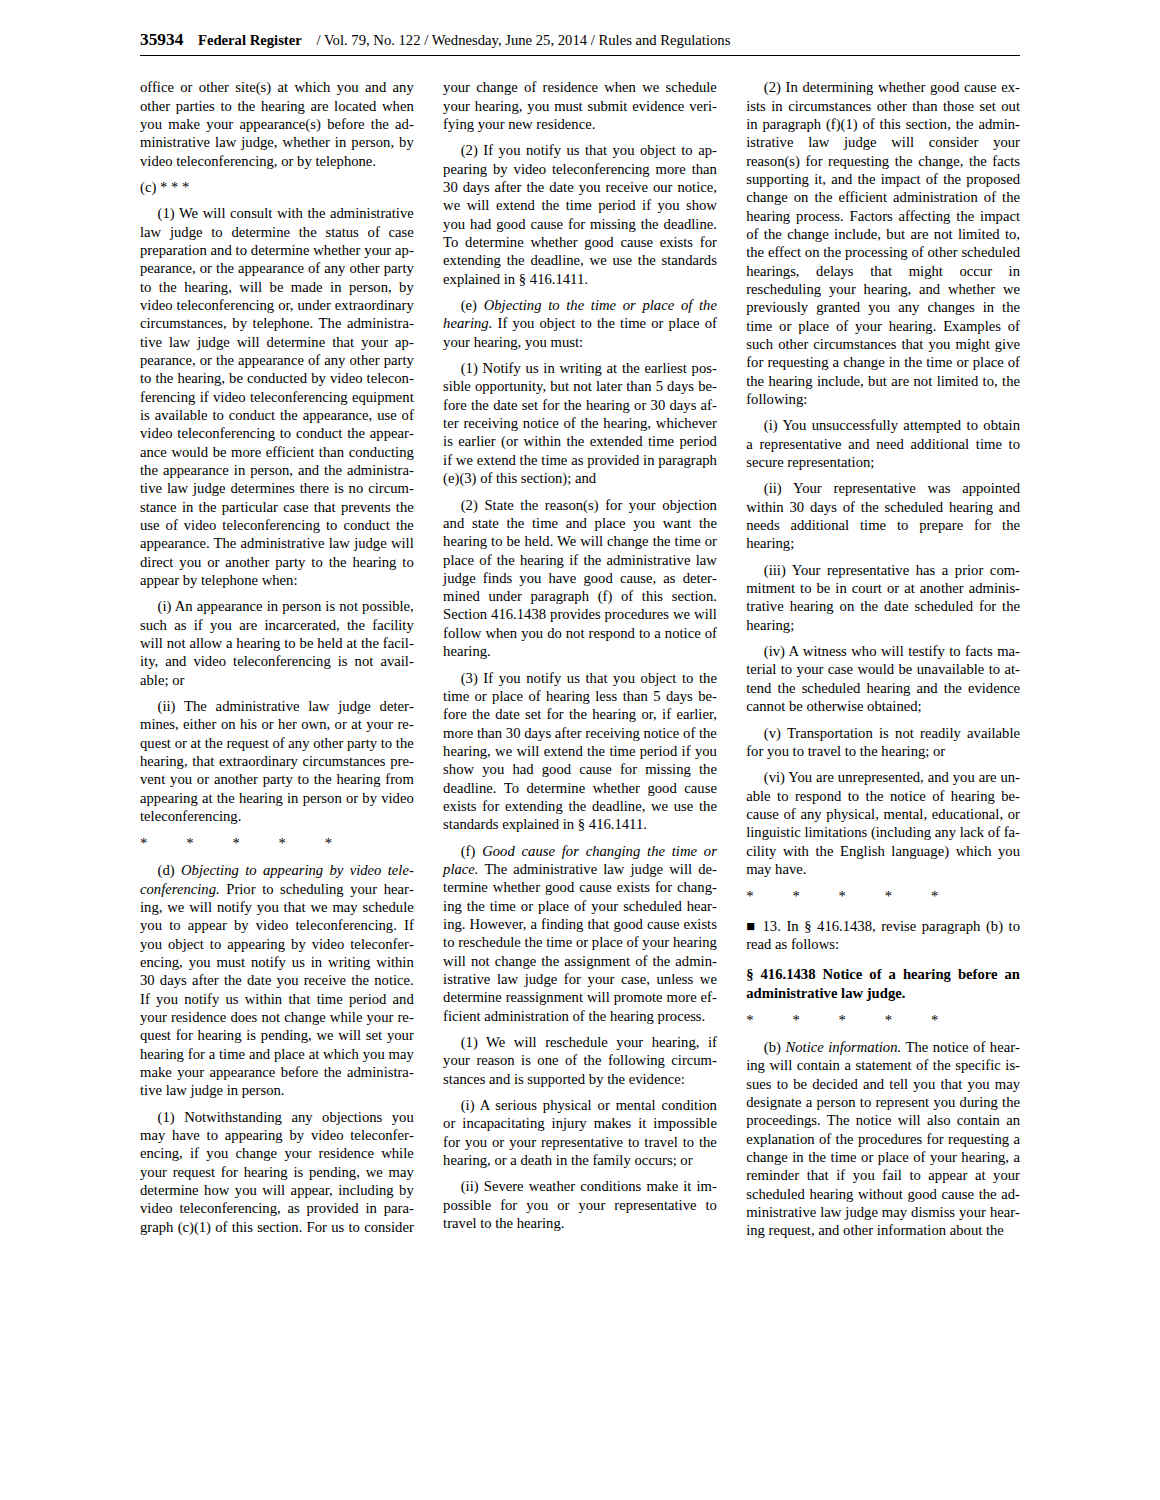35934 Federal Register / Vol. 79, No. 122 / Wednesday, June 25, 2014 / Rules and Regulations
office or other site(s) at which you and any other parties to the hearing are located when you make your appearance(s) before the administrative law judge, whether in person, by video teleconferencing, or by telephone.
(c) * * *
(1) We will consult with the administrative law judge to determine the status of case preparation and to determine whether your appearance, or the appearance of any other party to the hearing, will be made in person, by video teleconferencing or, under extraordinary circumstances, by telephone. The administrative law judge will determine that your appearance, or the appearance of any other party to the hearing, be conducted by video teleconferencing if video teleconferencing equipment is available to conduct the appearance, use of video teleconferencing to conduct the appearance would be more efficient than conducting the appearance in person, and the administrative law judge determines there is no circumstance in the particular case that prevents the use of video teleconferencing to conduct the appearance. The administrative law judge will direct you or another party to the hearing to appear by telephone when:
(i) An appearance in person is not possible, such as if you are incarcerated, the facility will not allow a hearing to be held at the facility, and video teleconferencing is not available; or
(ii) The administrative law judge determines, either on his or her own, or at your request or at the request of any other party to the hearing, that extraordinary circumstances prevent you or another party to the hearing from appearing at the hearing in person or by video teleconferencing.
* * * * *
(d) Objecting to appearing by video teleconferencing. Prior to scheduling your hearing, we will notify you that we may schedule you to appear by video teleconferencing. If you object to appearing by video teleconferencing, you must notify us in writing within 30 days after the date you receive the notice. If you notify us within that time period and your residence does not change while your request for hearing is pending, we will set your hearing for a time and place at which you may make your appearance before the administrative law judge in person.
(1) Notwithstanding any objections you may have to appearing by video teleconferencing, if you change your residence while your request for hearing is pending, we may determine how you will appear, including by video teleconferencing, as provided in paragraph (c)(1) of this section. For us to consider your change of residence when we schedule your hearing, you must submit evidence verifying your new residence.
(2) If you notify us that you object to appearing by video teleconferencing more than 30 days after the date you receive our notice, we will extend the time period if you show you had good cause for missing the deadline. To determine whether good cause exists for extending the deadline, we use the standards explained in § 416.1411.
(e) Objecting to the time or place of the hearing. If you object to the time or place of your hearing, you must:
(1) Notify us in writing at the earliest possible opportunity, but not later than 5 days before the date set for the hearing or 30 days after receiving notice of the hearing, whichever is earlier (or within the extended time period if we extend the time as provided in paragraph (e)(3) of this section); and
(2) State the reason(s) for your objection and state the time and place you want the hearing to be held. We will change the time or place of the hearing if the administrative law judge finds you have good cause, as determined under paragraph (f) of this section. Section 416.1438 provides procedures we will follow when you do not respond to a notice of hearing.
(3) If you notify us that you object to the time or place of hearing less than 5 days before the date set for the hearing or, if earlier, more than 30 days after receiving notice of the hearing, we will extend the time period if you show you had good cause for missing the deadline. To determine whether good cause exists for extending the deadline, we use the standards explained in § 416.1411.
(f) Good cause for changing the time or place. The administrative law judge will determine whether good cause exists for changing the time or place of your scheduled hearing. However, a finding that good cause exists to reschedule the time or place of your hearing will not change the assignment of the administrative law judge for your case, unless we determine reassignment will promote more efficient administration of the hearing process.
(1) We will reschedule your hearing, if your reason is one of the following circumstances and is supported by the evidence:
(i) A serious physical or mental condition or incapacitating injury makes it impossible for you or your representative to travel to the hearing, or a death in the family occurs; or
(ii) Severe weather conditions make it impossible for you or your representative to travel to the hearing.
(2) In determining whether good cause exists in circumstances other than those set out in paragraph (f)(1) of this section, the administrative law judge will consider your reason(s) for requesting the change, the facts supporting it, and the impact of the proposed change on the efficient administration of the hearing process. Factors affecting the impact of the change include, but are not limited to, the effect on the processing of other scheduled hearings, delays that might occur in rescheduling your hearing, and whether we previously granted you any changes in the time or place of your hearing. Examples of such other circumstances that you might give for requesting a change in the time or place of the hearing include, but are not limited to, the following:
(i) You unsuccessfully attempted to obtain a representative and need additional time to secure representation;
(ii) Your representative was appointed within 30 days of the scheduled hearing and needs additional time to prepare for the hearing;
(iii) Your representative has a prior commitment to be in court or at another administrative hearing on the date scheduled for the hearing;
(iv) A witness who will testify to facts material to your case would be unavailable to attend the scheduled hearing and the evidence cannot be otherwise obtained;
(v) Transportation is not readily available for you to travel to the hearing; or
(vi) You are unrepresented, and you are unable to respond to the notice of hearing because of any physical, mental, educational, or linguistic limitations (including any lack of facility with the English language) which you may have.
* * * * *
■ 13. In § 416.1438, revise paragraph (b) to read as follows:
§ 416.1438 Notice of a hearing before an administrative law judge.
* * * * *
(b) Notice information. The notice of hearing will contain a statement of the specific issues to be decided and tell you that you may designate a person to represent you during the proceedings. The notice will also contain an explanation of the procedures for requesting a change in the time or place of your hearing, a reminder that if you fail to appear at your scheduled hearing without good cause the administrative law judge may dismiss your hearing request, and other information about the